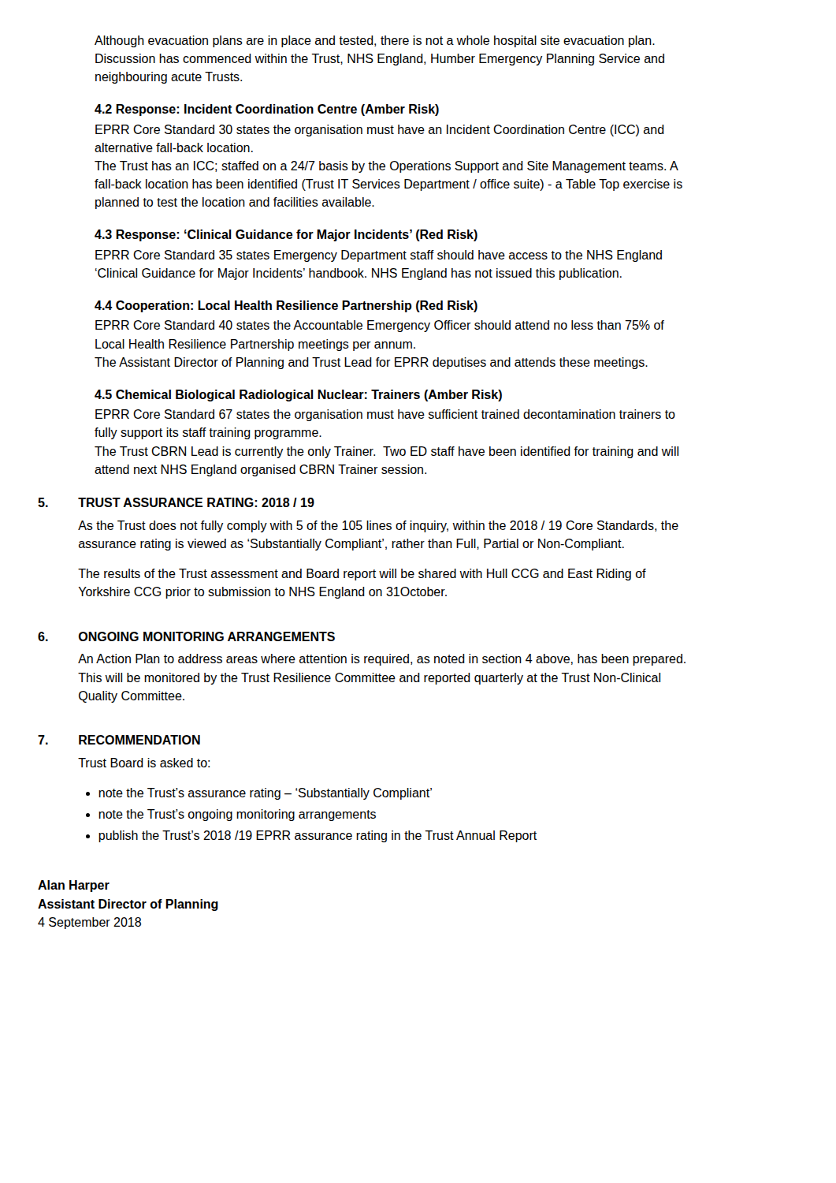Although evacuation plans are in place and tested, there is not a whole hospital site evacuation plan. Discussion has commenced within the Trust, NHS England, Humber Emergency Planning Service and neighbouring acute Trusts.
4.2 Response: Incident Coordination Centre (Amber Risk)
EPRR Core Standard 30 states the organisation must have an Incident Coordination Centre (ICC) and alternative fall-back location.
The Trust has an ICC; staffed on a 24/7 basis by the Operations Support and Site Management teams. A fall-back location has been identified (Trust IT Services Department / office suite) - a Table Top exercise is planned to test the location and facilities available.
4.3 Response: ‘Clinical Guidance for Major Incidents’ (Red Risk)
EPRR Core Standard 35 states Emergency Department staff should have access to the NHS England ‘Clinical Guidance for Major Incidents’ handbook. NHS England has not issued this publication.
4.4 Cooperation: Local Health Resilience Partnership (Red Risk)
EPRR Core Standard 40 states the Accountable Emergency Officer should attend no less than 75% of Local Health Resilience Partnership meetings per annum.
The Assistant Director of Planning and Trust Lead for EPRR deputises and attends these meetings.
4.5 Chemical Biological Radiological Nuclear: Trainers (Amber Risk)
EPRR Core Standard 67 states the organisation must have sufficient trained decontamination trainers to fully support its staff training programme.
The Trust CBRN Lead is currently the only Trainer. Two ED staff have been identified for training and will attend next NHS England organised CBRN Trainer session.
5.
Trust Assurance Rating: 2018 / 19
As the Trust does not fully comply with 5 of the 105 lines of inquiry, within the 2018 / 19 Core Standards, the assurance rating is viewed as ‘Substantially Compliant’, rather than Full, Partial or Non-Compliant.
The results of the Trust assessment and Board report will be shared with Hull CCG and East Riding of Yorkshire CCG prior to submission to NHS England on 31October.
6.
Ongoing Monitoring Arrangements
An Action Plan to address areas where attention is required, as noted in section 4 above, has been prepared. This will be monitored by the Trust Resilience Committee and reported quarterly at the Trust Non-Clinical Quality Committee.
7.
Recommendation
Trust Board is asked to:
note the Trust’s assurance rating – ‘Substantially Compliant’
note the Trust’s ongoing monitoring arrangements
publish the Trust’s 2018 /19 EPRR assurance rating in the Trust Annual Report
Alan Harper Assistant Director of Planning 4 September 2018